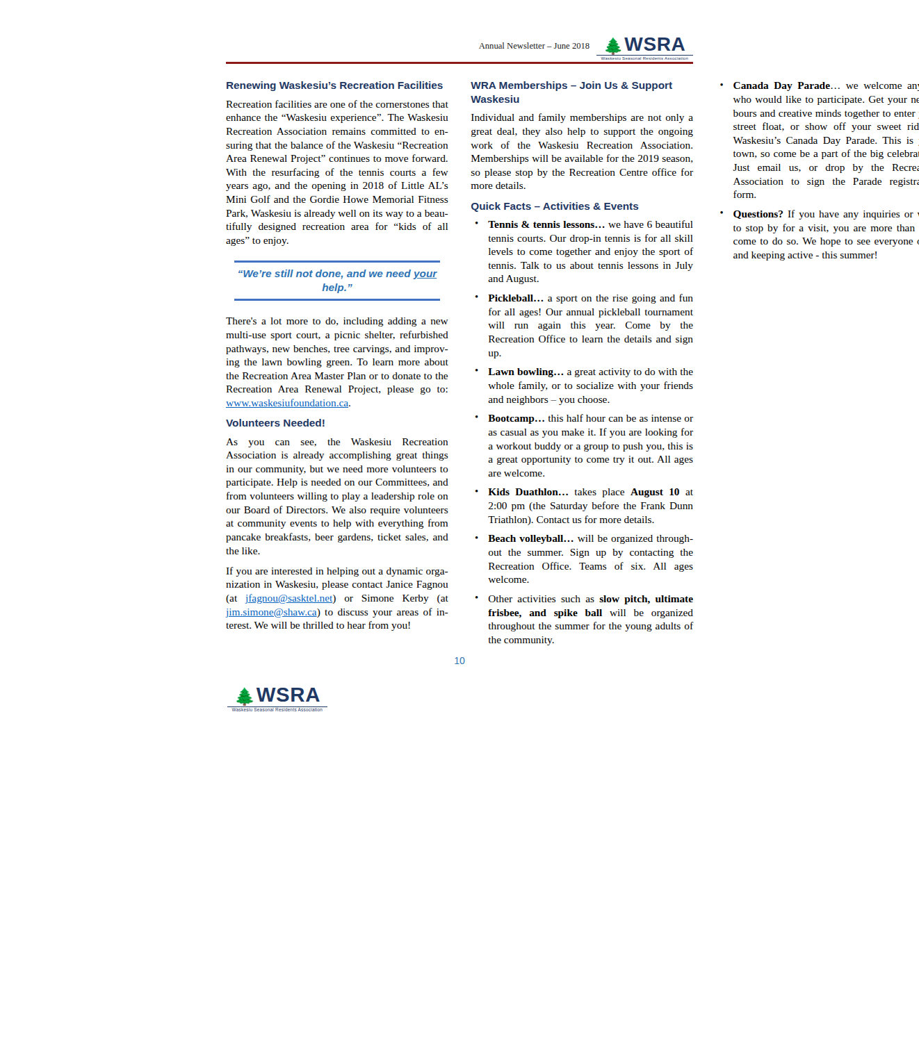Annual Newsletter – June 2018
🌲WSRA Waskesiu Seasonal Residents Association
Renewing Waskesiu’s Recreation Facilities
Recreation facilities are one of the cornerstones that enhance the “Waskesiu experience”. The Waskesiu Recreation Association remains committed to ensuring that the balance of the Waskesiu “Recreation Area Renewal Project” continues to move forward. With the resurfacing of the tennis courts a few years ago, and the opening in 2018 of Little AL’s Mini Golf and the Gordie Howe Memorial Fitness Park, Waskesiu is already well on its way to a beautifully designed recreation area for “kids of all ages” to enjoy.
“We’re still not done, and we need your help.”
There's a lot more to do, including adding a new multi-use sport court, a picnic shelter, refurbished pathways, new benches, tree carvings, and improving the lawn bowling green. To learn more about the Recreation Area Master Plan or to donate to the Recreation Area Renewal Project, please go to: www.waskesiufoundation.ca.
Volunteers Needed!
As you can see, the Waskesiu Recreation Association is already accomplishing great things in our community, but we need more volunteers to participate. Help is needed on our Committees, and from volunteers willing to play a leadership role on our Board of Directors. We also require volunteers at community events to help with everything from pancake breakfasts, beer gardens, ticket sales, and the like.
If you are interested in helping out a dynamic organization in Waskesiu, please contact Janice Fagnou (at jfagnou@sasktel.net) or Simone Kerby (at jim.simone@shaw.ca) to discuss your areas of interest. We will be thrilled to hear from you!
WRA Memberships – Join Us & Support Waskesiu
Individual and family memberships are not only a great deal, they also help to support the ongoing work of the Waskesiu Recreation Association. Memberships will be available for the 2019 season, so please stop by the Recreation Centre office for more details.
Quick Facts – Activities & Events
Tennis & tennis lessons… we have 6 beautiful tennis courts. Our drop-in tennis is for all skill levels to come together and enjoy the sport of tennis. Talk to us about tennis lessons in July and August.
Pickleball… a sport on the rise going and fun for all ages! Our annual pickleball tournament will run again this year. Come by the Recreation Office to learn the details and sign up.
Lawn bowling… a great activity to do with the whole family, or to socialize with your friends and neighbors – you choose.
Bootcamp… this half hour can be as intense or as casual as you make it. If you are looking for a workout buddy or a group to push you, this is a great opportunity to come try it out. All ages are welcome.
Kids Duathlon… takes place August 10 at 2:00 pm (the Saturday before the Frank Dunn Triathlon). Contact us for more details.
Beach volleyball… will be organized throughout the summer. Sign up by contacting the Recreation Office. Teams of six. All ages welcome.
Other activities such as slow pitch, ultimate frisbee, and spike ball will be organized throughout the summer for the young adults of the community.
Canada Day Parade… we welcome anyone who would like to participate. Get your neighbours and creative minds together to enter your street float, or show off your sweet ride in Waskesiu’s Canada Day Parade. This is your town, so come be a part of the big celebration! Just email us, or drop by the Recreation Association to sign the Parade registration form.
Questions? If you have any inquiries or want to stop by for a visit, you are more than welcome to do so. We hope to see everyone out - and keeping active - this summer!
10
🌲WSRA Waskesiu Seasonal Residents Association